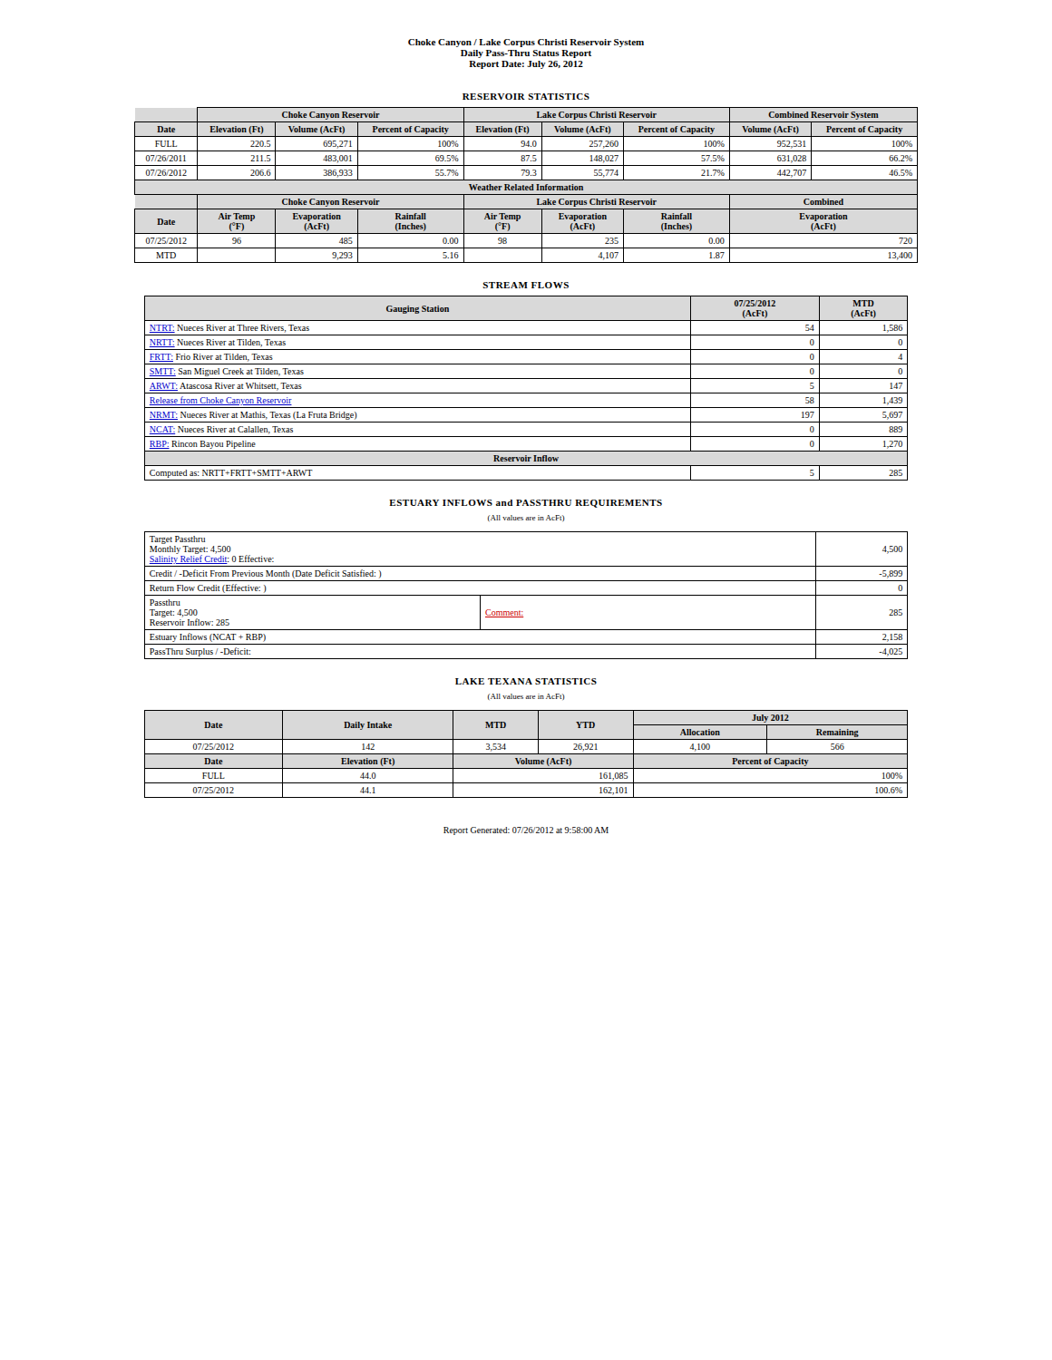Choke Canyon / Lake Corpus Christi Reservoir System
Daily Pass-Thru Status Report
Report Date: July 26, 2012
RESERVOIR STATISTICS
| | Choke Canyon Reservoir | Lake Corpus Christi Reservoir | Combined Reservoir System |
| --- | --- | --- | --- |
| Date | Elevation (Ft) | Volume (AcFt) | Percent of Capacity | Elevation (Ft) | Volume (AcFt) | Percent of Capacity | Volume (AcFt) | Percent of Capacity |
| FULL | 220.5 | 695,271 | 100% | 94.0 | 257,260 | 100% | 952,531 | 100% |
| 07/26/2011 | 211.5 | 483,001 | 69.5% | 87.5 | 148,027 | 57.5% | 631,028 | 66.2% |
| 07/26/2012 | 206.6 | 386,933 | 55.7% | 79.3 | 55,774 | 21.7% | 442,707 | 46.5% |
| Weather Related Information |
| | Choke Canyon Reservoir | Lake Corpus Christi Reservoir | Combined |
| Date | Air Temp (°F) | Evaporation (AcFt) | Rainfall (Inches) | Air Temp (°F) | Evaporation (AcFt) | Rainfall (Inches) | Evaporation (AcFt) |
| 07/25/2012 | 96 | 485 | 0.00 | 98 | 235 | 0.00 | 720 |
| MTD | | 9,293 | 5.16 | | 4,107 | 1.87 | 13,400 |
STREAM FLOWS
| Gauging Station | 07/25/2012 (AcFt) | MTD (AcFt) |
| --- | --- | --- |
| NTRT: Nueces River at Three Rivers, Texas | 54 | 1,586 |
| NRTT: Nueces River at Tilden, Texas | 0 | 0 |
| FRTT: Frio River at Tilden, Texas | 0 | 4 |
| SMTT: San Miguel Creek at Tilden, Texas | 0 | 0 |
| ARWT: Atascosa River at Whitsett, Texas | 5 | 147 |
| Release from Choke Canyon Reservoir | 58 | 1,439 |
| NRMT: Nueces River at Mathis, Texas (La Fruta Bridge) | 197 | 5,697 |
| NCAT: Nueces River at Calallen, Texas | 0 | 889 |
| RBP: Rincon Bayou Pipeline | 0 | 1,270 |
| Reservoir Inflow |
| Computed as: NRTT+FRTT+SMTT+ARWT | 5 | 285 |
ESTUARY INFLOWS and PASSTHRU REQUIREMENTS
(All values are in AcFt)
| Target Passthru Monthly Target: 4,500 Salinity Relief Credit : 0 Effective: | 4,500 |
| Credit / -Deficit From Previous Month (Date Deficit Satisfied: ) | -5,899 |
| Return Flow Credit (Effective: ) | 0 |
| / Passthru Target: 4,500 Reservoir Inflow: 285 / Comment: / | 285 |
| Estuary Inflows (NCAT + RBP) | 2,158 |
| PassThru Surplus / -Deficit: | -4,025 |
LAKE TEXANA STATISTICS
(All values are in AcFt)
| Date | Daily Intake | MTD | YTD | July 2012 |
| --- | --- | --- | --- | --- |
| Allocation | Remaining |
| 07/25/2012 | 142 | 3,534 | 26,921 | 4,100 | 566 |
| Date | Elevation (Ft) | Volume (AcFt) | Percent of Capacity |
| FULL | 44.0 | 161,085 | 100% |
| 07/25/2012 | 44.1 | 162,101 | 100.6% |
Report Generated: 07/26/2012 at 9:58:00 AM